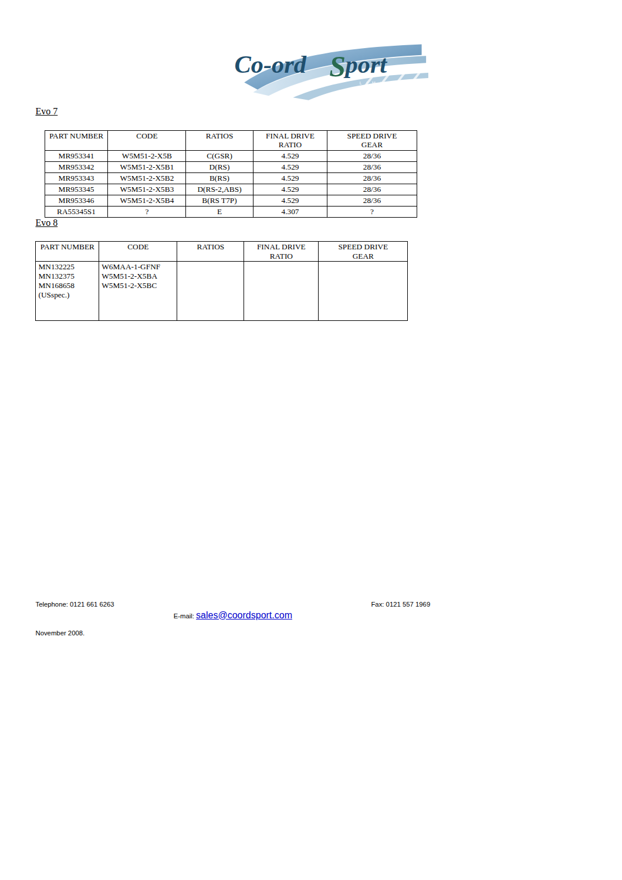Co-ord S port L I M I T E D
Evo 7
| PART NUMBER | CODE | RATIOS | FINAL DRIVE RATIO | SPEED DRIVE GEAR |
| --- | --- | --- | --- | --- |
| MR953341 | W5M51-2-X5B | C(GSR) | 4.529 | 28/36 |
| MR953342 | W5M51-2-X5B1 | D(RS) | 4.529 | 28/36 |
| MR953343 | W5M51-2-X5B2 | B(RS) | 4.529 | 28/36 |
| MR953345 | W5M51-2-X5B3 | D(RS-2,ABS) | 4.529 | 28/36 |
| MR953346 | W5M51-2-X5B4 | B(RS T7P) | 4.529 | 28/36 |
| RA55345S1 | ? | E | 4.307 | ? |
Evo 8
| PART NUMBER | CODE | RATIOS | FINAL DRIVE RATIO | SPEED DRIVE GEAR |
| --- | --- | --- | --- | --- |
| MN132225 MN132375 MN168658 (USspec.) | W6MAA-1-GFNF W5M51-2-X5BA W5M51-2-X5BC | | | |
Telephone: 0121 661 6263 Fax: 0121 557 1969
E-mail: sales@coordsport.com
November 2008.